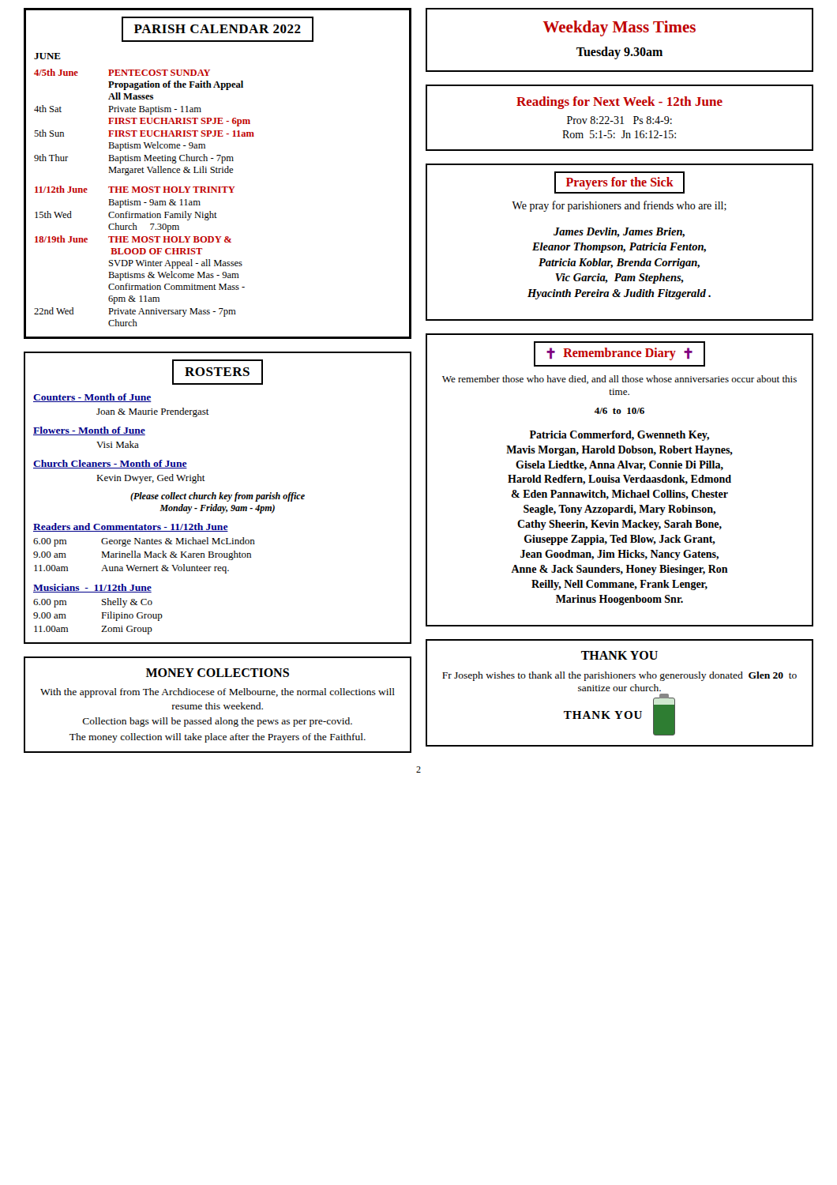PARISH CALENDAR 2022
JUNE
| 4/5th June | PENTECOST SUNDAY Propagation of the Faith Appeal All Masses |
| 4th Sat | Private Baptism - 11am FIRST EUCHARIST SPJE - 6pm |
| 5th Sun | FIRST EUCHARIST SPJE - 11am Baptism Welcome - 9am |
| 9th Thur | Baptism Meeting Church - 7pm Margaret Vallence & Lili Stride |
| 11/12th June | THE MOST HOLY TRINITY |
| | Baptism - 9am & 11am |
| 15th Wed | Confirmation Family Night Church 7.30pm |
| 18/19th June | THE MOST HOLY BODY & BLOOD OF CHRIST SVDP Winter Appeal - all Masses Baptisms & Welcome Mas - 9am Confirmation Commitment Mass - 6pm & 11am |
| 22nd Wed | Private Anniversary Mass - 7pm Church |
ROSTERS
Counters - Month of June
Joan & Maurie Prendergast
Flowers - Month of June
Visi Maka
Church Cleaners - Month of June
Kevin Dwyer, Ged Wright
(Please collect church key from parish office
Monday - Friday, 9am - 4pm)
Readers and Commentators - 11/12th June
| 6.00 pm | George Nantes & Michael McLindon |
| 9.00 am | Marinella Mack & Karen Broughton |
| 11.00am | Auna Wernert & Volunteer req. |
Musicians - 11/12th June
| 6.00 pm | Shelly & Co |
| 9.00 am | Filipino Group |
| 11.00am | Zomi Group |
MONEY COLLECTIONS
With the approval from The Archdiocese of Melbourne, the normal collections will resume this weekend.
Collection bags will be passed along the pews as per pre-covid.
The money collection will take place after the Prayers of the Faithful.
Weekday Mass Times
Tuesday 9.30am
Readings for Next Week - 12th June
Prov 8:22-31 Ps 8:4-9:
Rom 5:1-5: Jn 16:12-15:
Prayers for the Sick
We pray for parishioners and friends who are ill;
James Devlin, James Brien,
Eleanor Thompson, Patricia Fenton,
Patricia Koblar, Brenda Corrigan,
Vic Garcia, Pam Stephens,
Hyacinth Pereira & Judith Fitzgerald .
✝ Remembrance Diary ✝
We remember those who have died, and all those whose anniversaries occur about this time.
4/6 to 10/6
Patricia Commerford, Gwenneth Key,
Mavis Morgan, Harold Dobson, Robert Haynes,
Gisela Liedtke, Anna Alvar, Connie Di Pilla,
Harold Redfern, Louisa Verdaasdonk, Edmond
& Eden Pannawitch, Michael Collins, Chester
Seagle, Tony Azzopardi, Mary Robinson,
Cathy Sheerin, Kevin Mackey, Sarah Bone,
Giuseppe Zappia, Ted Blow, Jack Grant,
Jean Goodman, Jim Hicks, Nancy Gatens,
Anne & Jack Saunders, Honey Biesinger, Ron
Reilly, Nell Commane, Frank Lenger,
Marinus Hoogenboom Snr.
THANK YOU
Fr Joseph wishes to thank all the parishioners who generously donated Glen 20 to sanitize our church.
THANK YOU
2